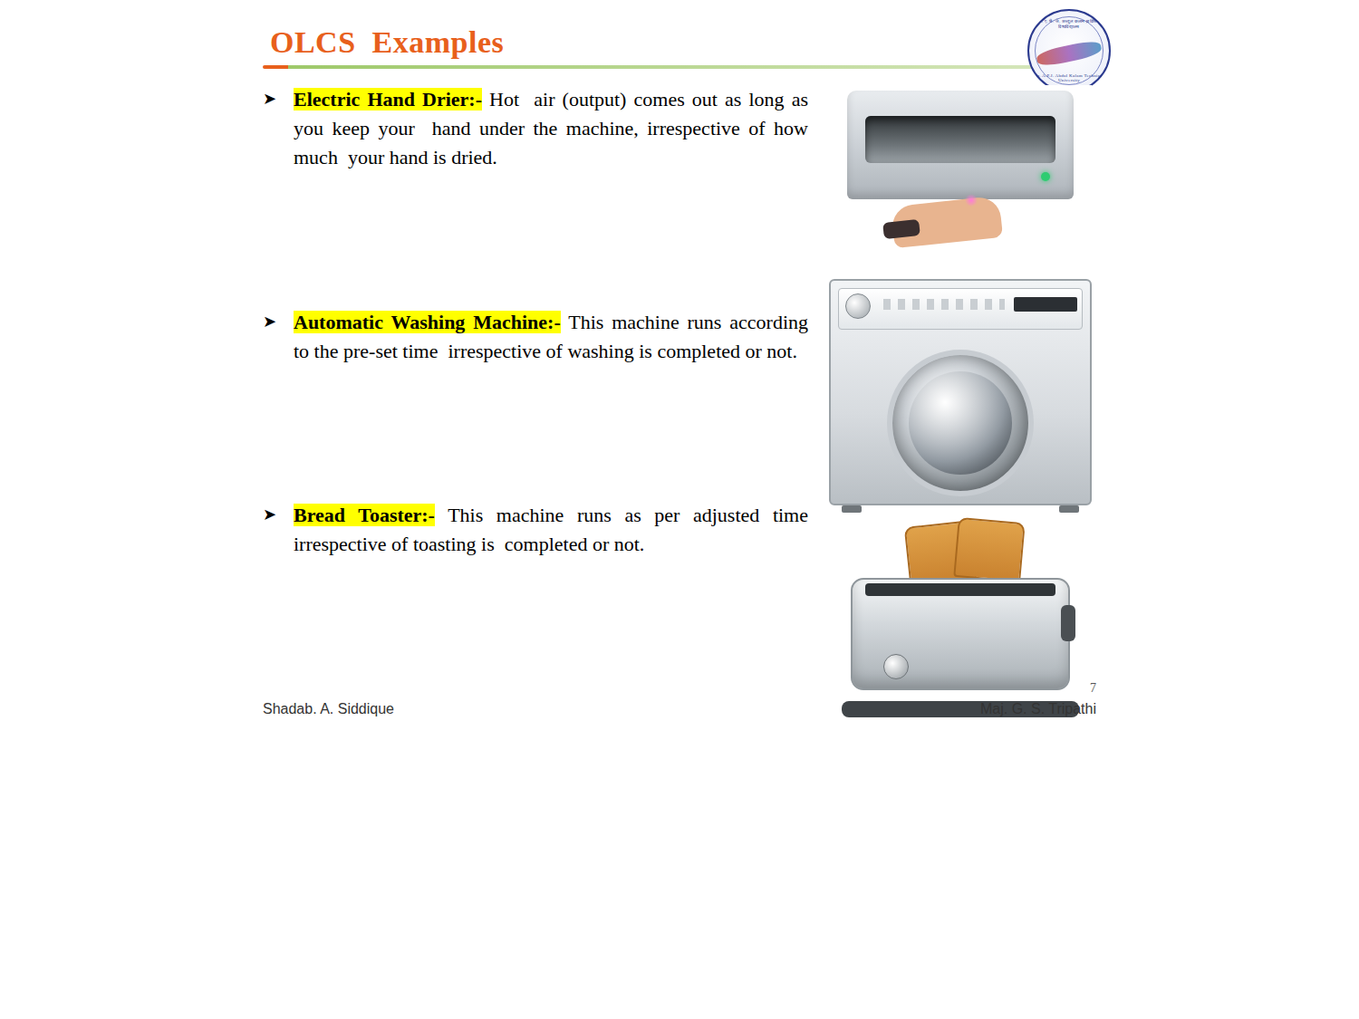डॉ. ए. पी. जे. अब्दुल कलाम प्राविधिक विश्वविद्यालय
Dr. A.P.J. Abdul Kalam Technical University
OLCS Examples
Electric Hand Drier:- Hot air (output) comes out as long as you keep your hand under the machine, irrespective of how much your hand is dried.
Automatic Washing Machine:- This machine runs according to the pre-set time irrespective of washing is completed or not.
Bread Toaster:- This machine runs as per adjusted time irrespective of toasting is completed or not.
7
Shadab. A. Siddique Maj. G. S. Tripathi